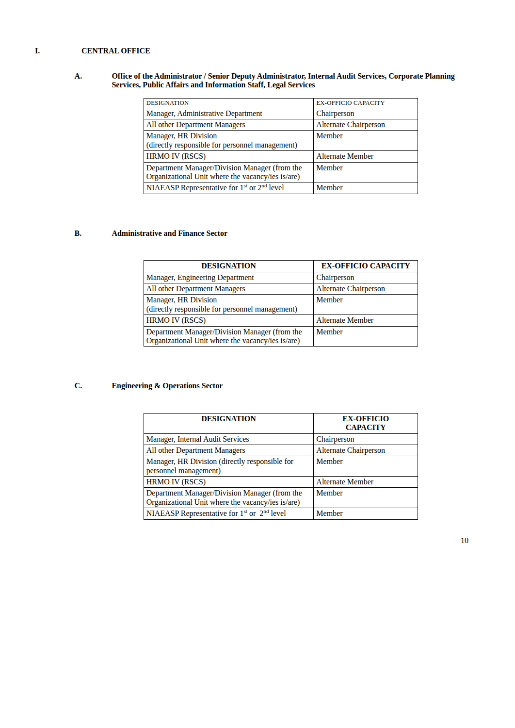I. CENTRAL OFFICE
A. Office of the Administrator / Senior Deputy Administrator, Internal Audit Services, Corporate Planning Services, Public Affairs and Information Staff, Legal Services
| DESIGNATION | EX-OFFICIO CAPACITY |
| --- | --- |
| Manager, Administrative Department | Chairperson |
| All other Department Managers | Alternate Chairperson |
| Manager, HR Division (directly responsible for personnel management) | Member |
| HRMO IV (RSCS) | Alternate Member |
| Department Manager/Division Manager (from the Organizational Unit where the vacancy/ies is/are) | Member |
| NIAEASP Representative for 1 st or 2 nd level | Member |
B. Administrative and Finance Sector
| DESIGNATION | EX-OFFICIO CAPACITY |
| --- | --- |
| Manager, Engineering Department | Chairperson |
| All other Department Managers | Alternate Chairperson |
| Manager, HR Division (directly responsible for personnel management) | Member |
| HRMO IV (RSCS) | Alternate Member |
| Department Manager/Division Manager (from the Organizational Unit where the vacancy/ies is/are) | Member |
C. Engineering & Operations Sector
| DESIGNATION | EX-OFFICIO CAPACITY |
| --- | --- |
| Manager, Internal Audit Services | Chairperson |
| All other Department Managers | Alternate Chairperson |
| Manager, HR Division (directly responsible for personnel management) | Member |
| HRMO IV (RSCS) | Alternate Member |
| Department Manager/Division Manager (from the Organizational Unit where the vacancy/ies is/are) | Member |
| NIAEASP Representative for 1 st or 2 nd level | Member |
10